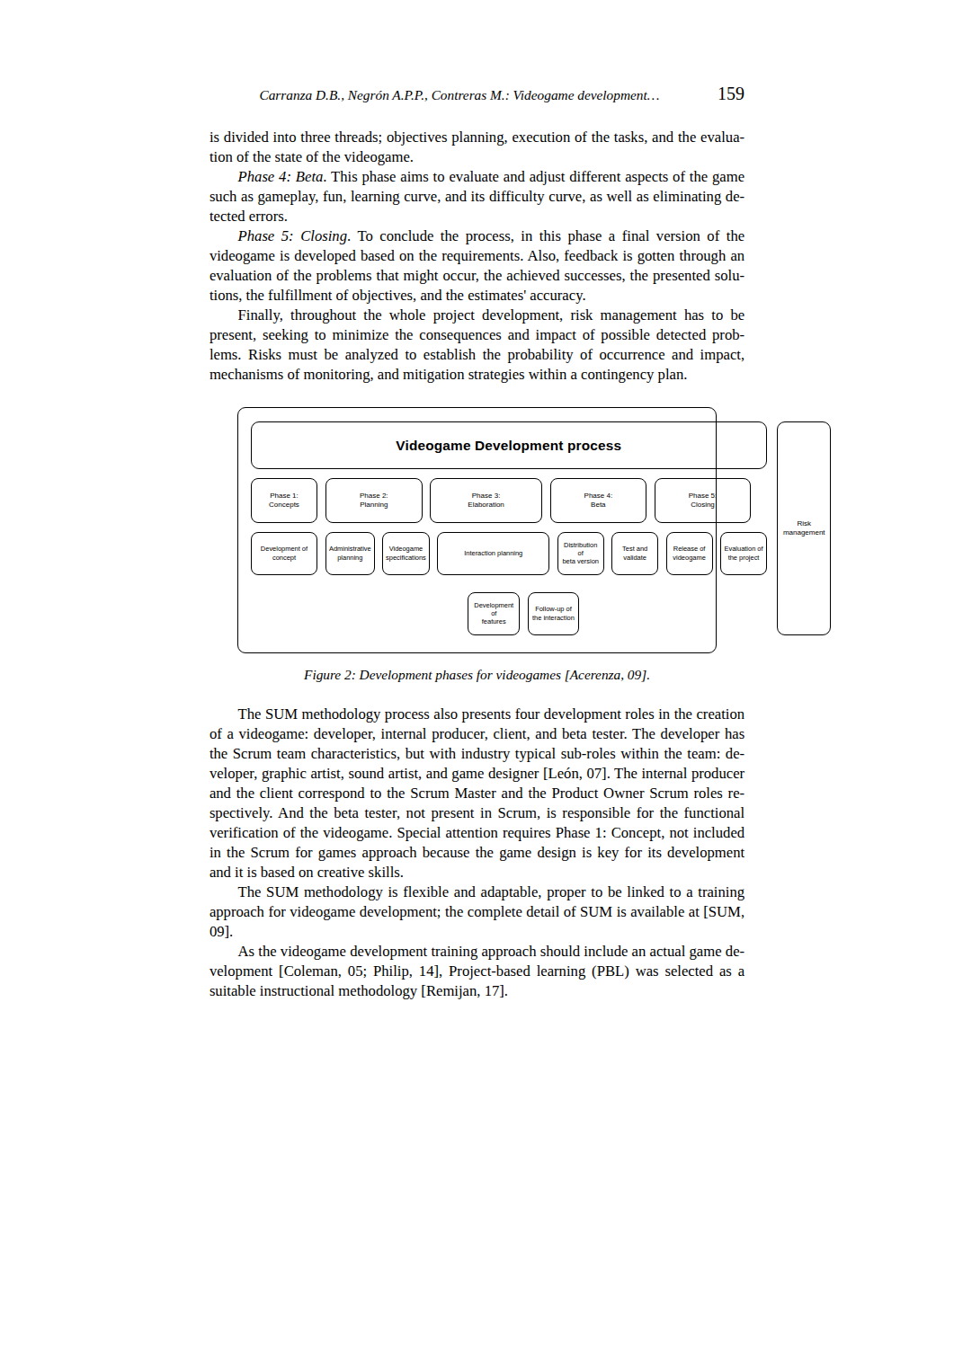Carranza D.B., Negrón A.P.P., Contreras M.: Videogame development…
159
is divided into three threads; objectives planning, execution of the tasks, and the evaluation of the state of the videogame.
Phase 4: Beta. This phase aims to evaluate and adjust different aspects of the game such as gameplay, fun, learning curve, and its difficulty curve, as well as eliminating detected errors.
Phase 5: Closing. To conclude the process, in this phase a final version of the videogame is developed based on the requirements. Also, feedback is gotten through an evaluation of the problems that might occur, the achieved successes, the presented solutions, the fulfillment of objectives, and the estimates' accuracy.
Finally, throughout the whole project development, risk management has to be present, seeking to minimize the consequences and impact of possible detected problems. Risks must be analyzed to establish the probability of occurrence and impact, mechanisms of monitoring, and mitigation strategies within a contingency plan.
Videogame Development process
Phase 1:
Concepts
Phase 2:
Planning
Phase 3:
Elaboration
Phase 4:
Beta
Phase 5:
Closing
Development of
concept
Administrative
planning
Videogame
specifications
Interaction planning
Distribution of
beta version
Test and
validate
Release of
videogame
Evaluation of
the project
Development of
features
Follow-up of
the interaction
Risk
management
Figure 2: Development phases for videogames [Acerenza, 09].
The SUM methodology process also presents four development roles in the creation of a videogame: developer, internal producer, client, and beta tester. The developer has the Scrum team characteristics, but with industry typical sub-roles within the team: developer, graphic artist, sound artist, and game designer [León, 07]. The internal producer and the client correspond to the Scrum Master and the Product Owner Scrum roles respectively. And the beta tester, not present in Scrum, is responsible for the functional verification of the videogame. Special attention requires Phase 1: Concept, not included in the Scrum for games approach because the game design is key for its development and it is based on creative skills.
The SUM methodology is flexible and adaptable, proper to be linked to a training approach for videogame development; the complete detail of SUM is available at [SUM, 09].
As the videogame development training approach should include an actual game development [Coleman, 05; Philip, 14], Project-based learning (PBL) was selected as a suitable instructional methodology [Remijan, 17].